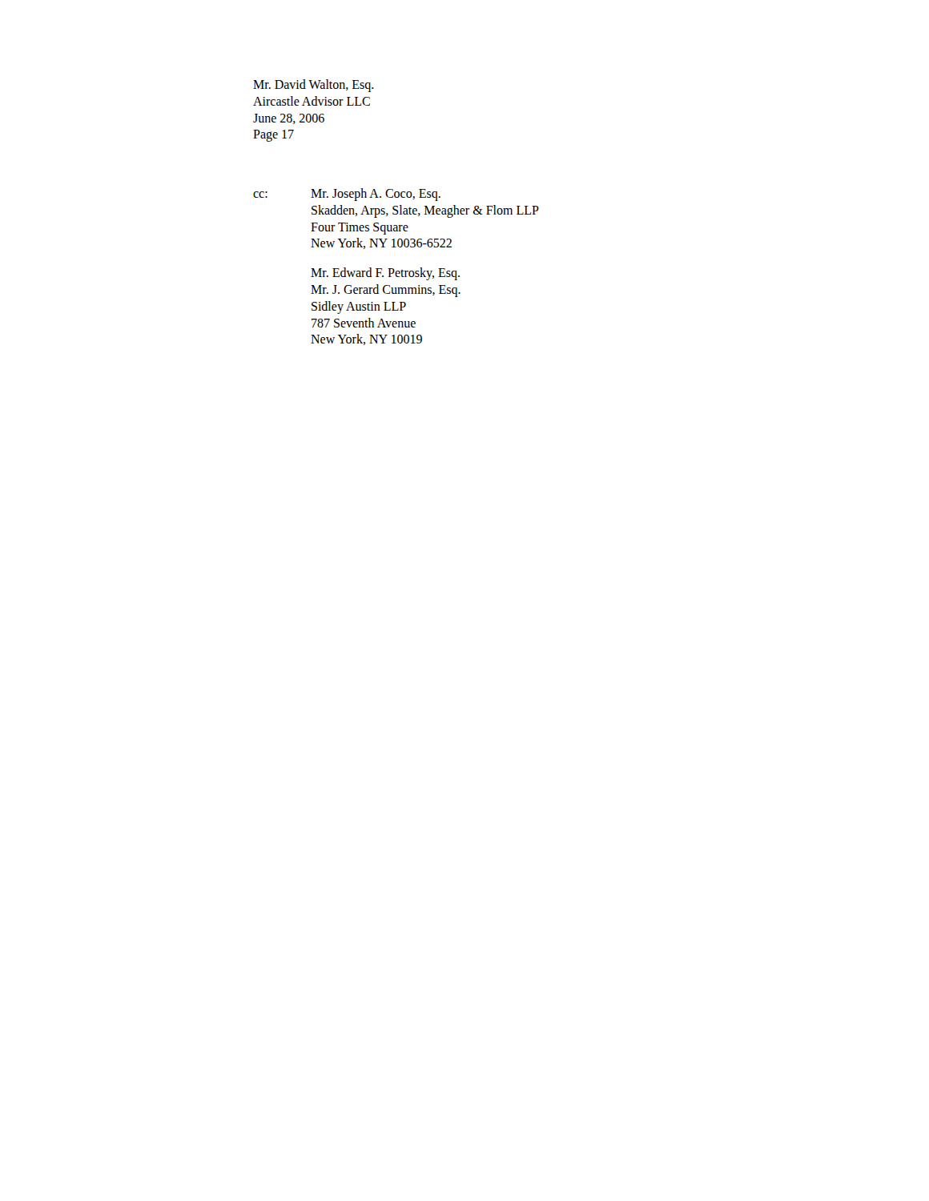Mr. David Walton, Esq.
Aircastle Advisor LLC
June 28, 2006
Page 17
| cc: | Mr. Joseph A. Coco, Esq. Skadden, Arps, Slate, Meagher & Flom LLP Four Times Square New York, NY 10036-6522 Mr. Edward F. Petrosky, Esq. Mr. J. Gerard Cummins, Esq. Sidley Austin LLP 787 Seventh Avenue New York, NY 10019 |